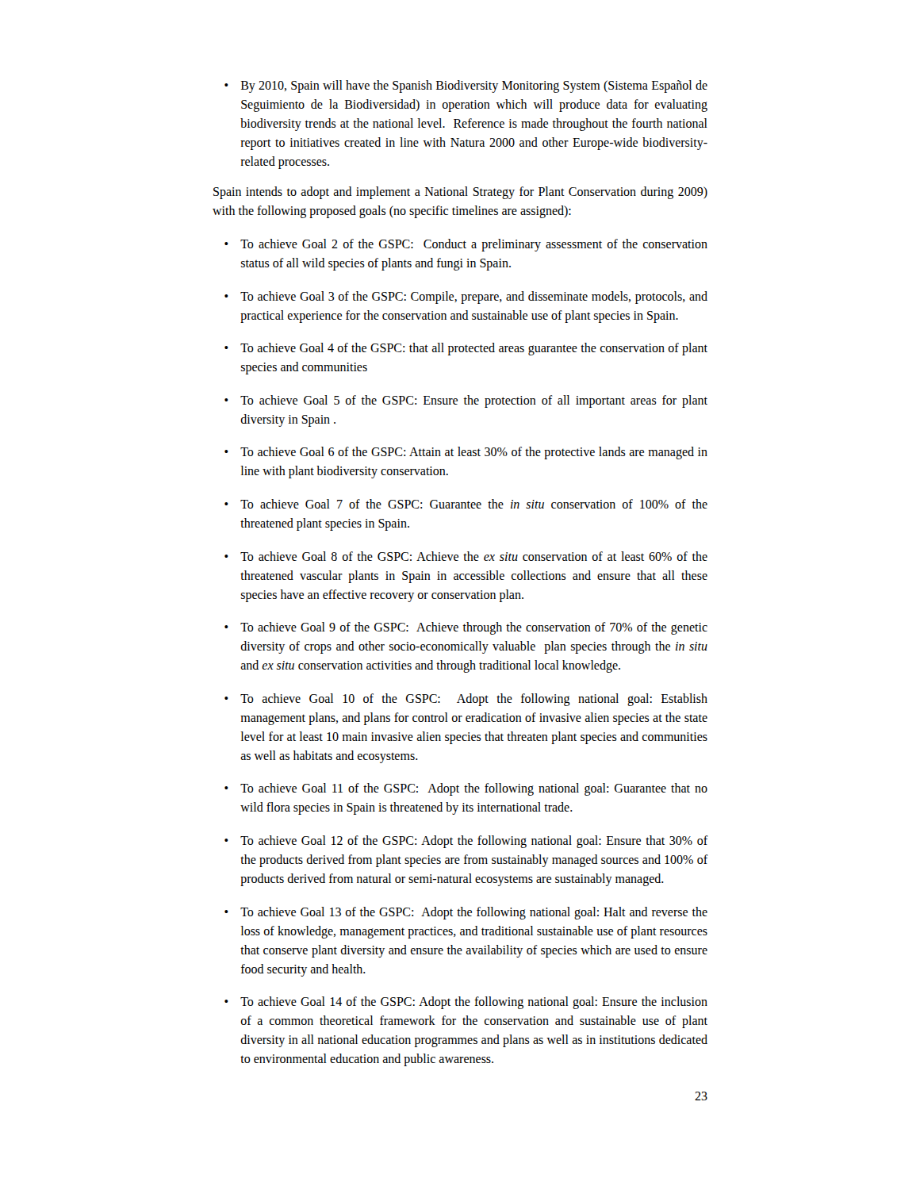By 2010, Spain will have the Spanish Biodiversity Monitoring System (Sistema Español de Seguimiento de la Biodiversidad) in operation which will produce data for evaluating biodiversity trends at the national level. Reference is made throughout the fourth national report to initiatives created in line with Natura 2000 and other Europe-wide biodiversity-related processes.
Spain intends to adopt and implement a National Strategy for Plant Conservation during 2009) with the following proposed goals (no specific timelines are assigned):
To achieve Goal 2 of the GSPC: Conduct a preliminary assessment of the conservation status of all wild species of plants and fungi in Spain.
To achieve Goal 3 of the GSPC: Compile, prepare, and disseminate models, protocols, and practical experience for the conservation and sustainable use of plant species in Spain.
To achieve Goal 4 of the GSPC: that all protected areas guarantee the conservation of plant species and communities
To achieve Goal 5 of the GSPC: Ensure the protection of all important areas for plant diversity in Spain .
To achieve Goal 6 of the GSPC: Attain at least 30% of the protective lands are managed in line with plant biodiversity conservation.
To achieve Goal 7 of the GSPC: Guarantee the in situ conservation of 100% of the threatened plant species in Spain.
To achieve Goal 8 of the GSPC: Achieve the ex situ conservation of at least 60% of the threatened vascular plants in Spain in accessible collections and ensure that all these species have an effective recovery or conservation plan.
To achieve Goal 9 of the GSPC: Achieve through the conservation of 70% of the genetic diversity of crops and other socio-economically valuable plan species through the in situ and ex situ conservation activities and through traditional local knowledge.
To achieve Goal 10 of the GSPC: Adopt the following national goal: Establish management plans, and plans for control or eradication of invasive alien species at the state level for at least 10 main invasive alien species that threaten plant species and communities as well as habitats and ecosystems.
To achieve Goal 11 of the GSPC: Adopt the following national goal: Guarantee that no wild flora species in Spain is threatened by its international trade.
To achieve Goal 12 of the GSPC: Adopt the following national goal: Ensure that 30% of the products derived from plant species are from sustainably managed sources and 100% of products derived from natural or semi-natural ecosystems are sustainably managed.
To achieve Goal 13 of the GSPC: Adopt the following national goal: Halt and reverse the loss of knowledge, management practices, and traditional sustainable use of plant resources that conserve plant diversity and ensure the availability of species which are used to ensure food security and health.
To achieve Goal 14 of the GSPC: Adopt the following national goal: Ensure the inclusion of a common theoretical framework for the conservation and sustainable use of plant diversity in all national education programmes and plans as well as in institutions dedicated to environmental education and public awareness.
23